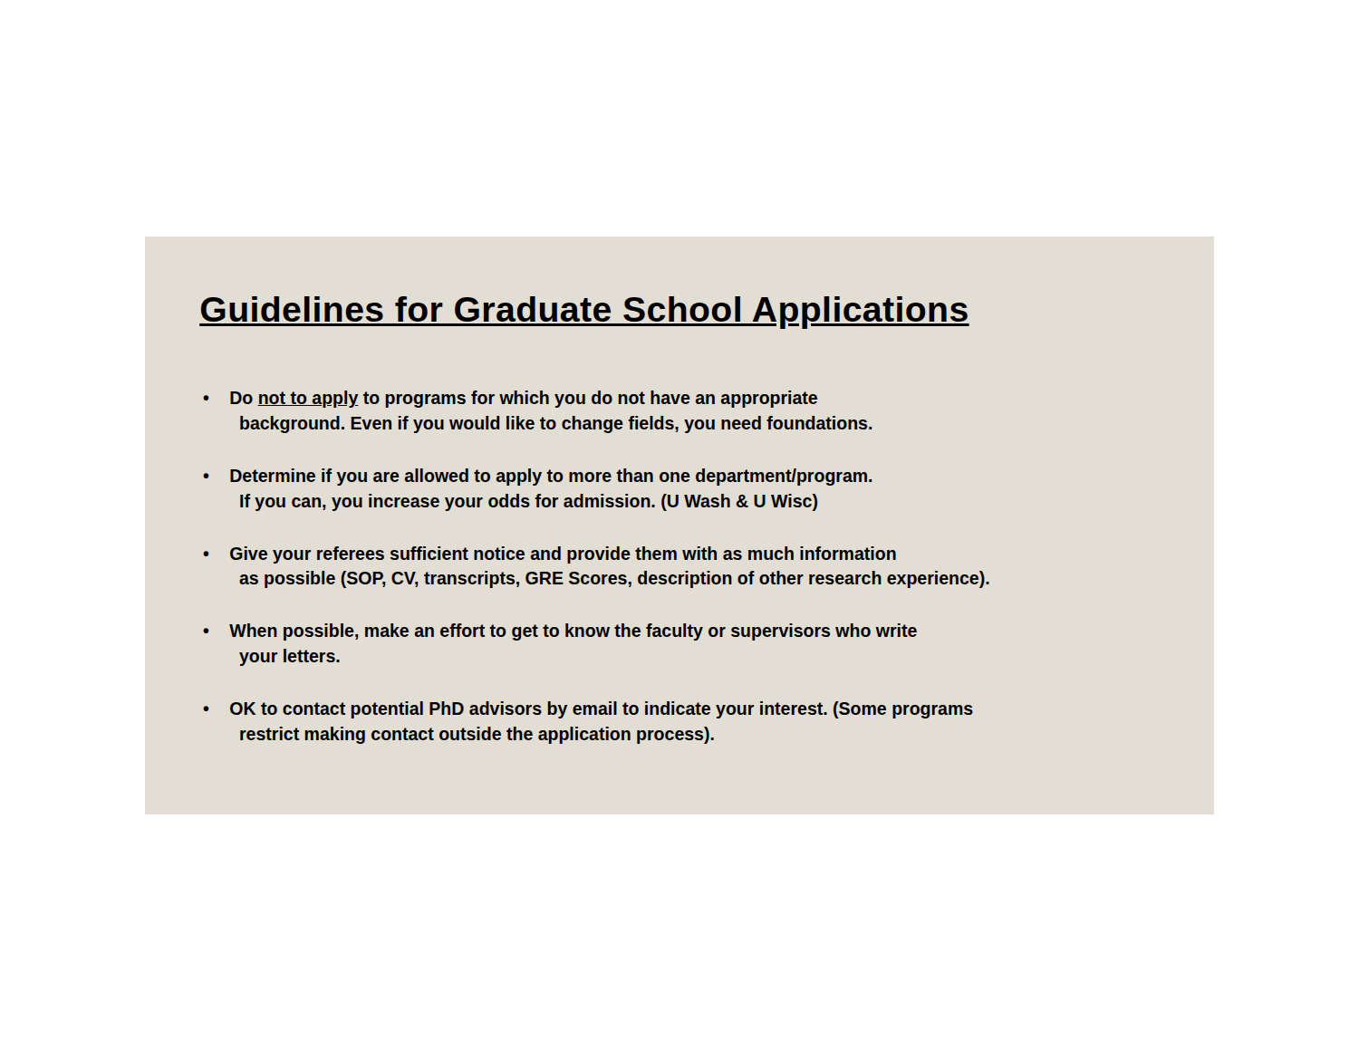Guidelines for Graduate School Applications
Do not to apply to programs for which you do not have an appropriate background. Even if you would like to change fields, you need foundations.
Determine if you are allowed to apply to more than one department/program. If you can, you increase your odds for admission. (U Wash & U Wisc)
Give your referees sufficient notice and provide them with as much information as possible (SOP, CV, transcripts, GRE Scores, description of other research experience).
When possible, make an effort to get to know the faculty or supervisors who write your letters.
OK to contact potential PhD advisors by email to indicate your interest. (Some programs restrict making contact outside the application process).